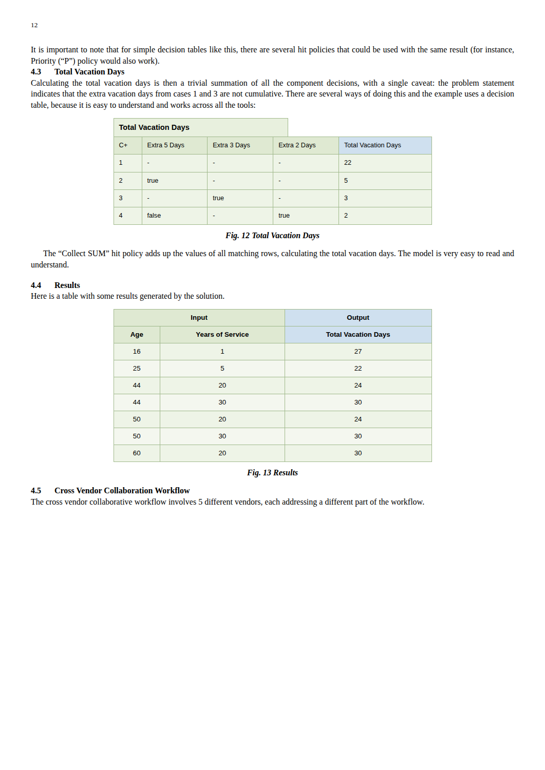12
It is important to note that for simple decision tables like this, there are several hit policies that could be used with the same result (for instance, Priority (“P”) policy would also work).
4.3 Total Vacation Days
Calculating the total vacation days is then a trivial summation of all the component decisions, with a single caveat: the problem statement indicates that the extra vacation days from cases 1 and 3 are not cumulative. There are several ways of doing this and the example uses a decision table, because it is easy to understand and works across all the tools:
Total Vacation Days
| C+ | Extra 5 Days | Extra 3 Days | Extra 2 Days | Total Vacation Days |
| --- | --- | --- | --- | --- |
| 1 | - | - | - | 22 |
| 2 | true | - | - | 5 |
| 3 | - | true | - | 3 |
| 4 | false | - | true | 2 |
Fig. 12 Total Vacation Days
The “Collect SUM” hit policy adds up the values of all matching rows, calculating the total vacation days. The model is very easy to read and understand.
4.4 Results
Here is a table with some results generated by the solution.
| Input | Output |
| --- | --- |
| Age | Years of Service | Total Vacation Days |
| 16 | 1 | 27 |
| 25 | 5 | 22 |
| 44 | 20 | 24 |
| 44 | 30 | 30 |
| 50 | 20 | 24 |
| 50 | 30 | 30 |
| 60 | 20 | 30 |
Fig. 13 Results
4.5 Cross Vendor Collaboration Workflow
The cross vendor collaborative workflow involves 5 different vendors, each addressing a different part of the workflow.